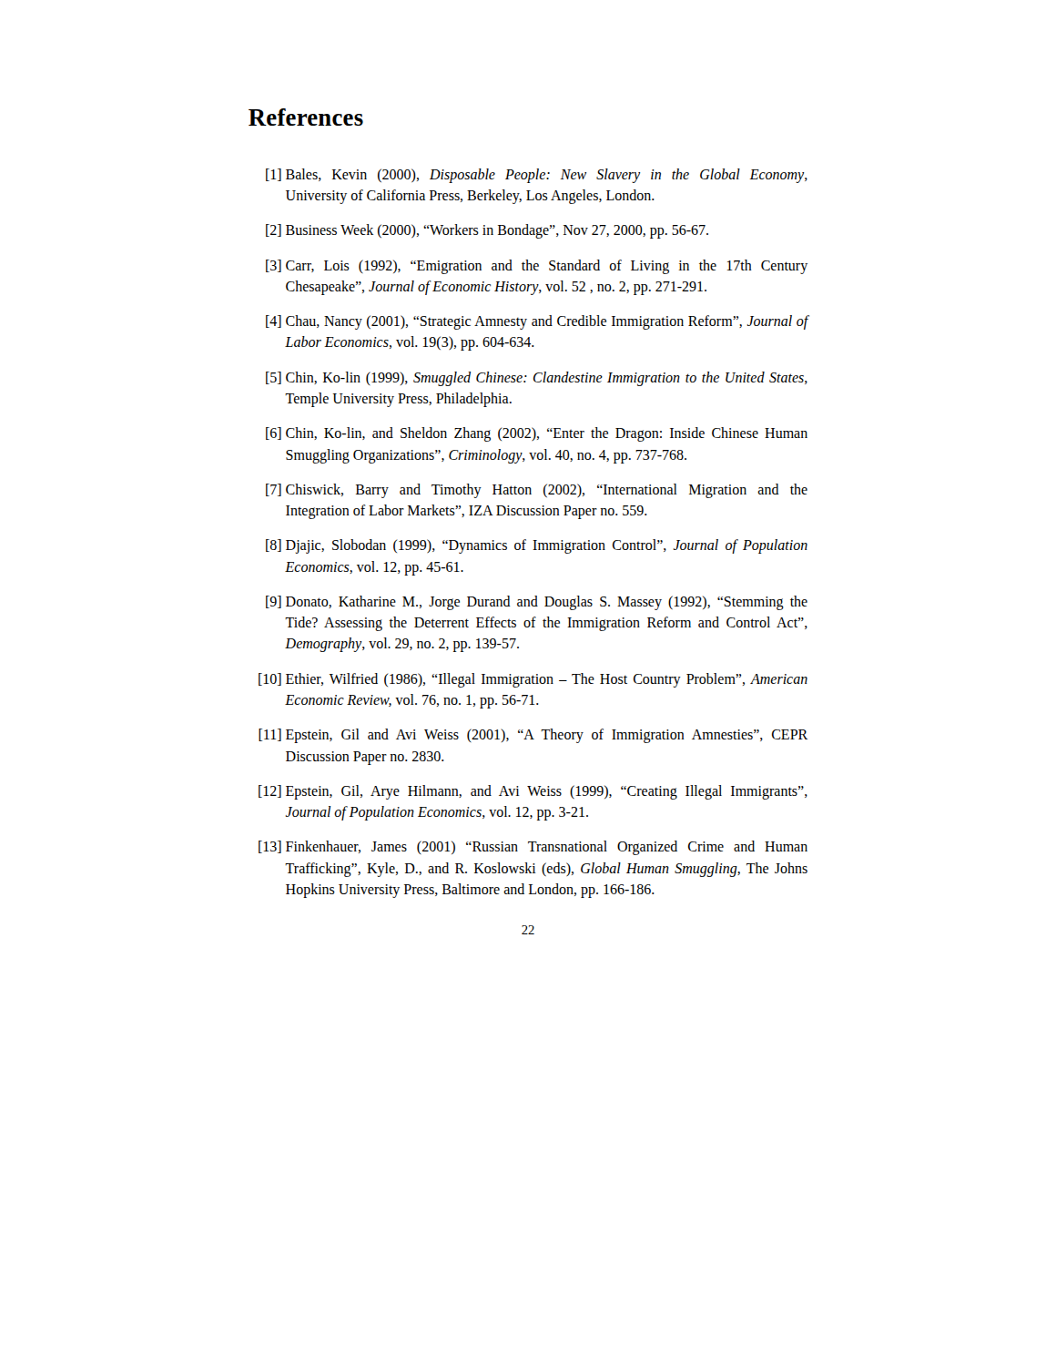References
[1] Bales, Kevin (2000), Disposable People: New Slavery in the Global Economy, University of California Press, Berkeley, Los Angeles, London.
[2] Business Week (2000), “Workers in Bondage”, Nov 27, 2000, pp. 56-67.
[3] Carr, Lois (1992), “Emigration and the Standard of Living in the 17th Century Chesapeake”, Journal of Economic History, vol. 52 , no. 2, pp. 271-291.
[4] Chau, Nancy (2001), “Strategic Amnesty and Credible Immigration Reform”, Journal of Labor Economics, vol. 19(3), pp. 604-634.
[5] Chin, Ko-lin (1999), Smuggled Chinese: Clandestine Immigration to the United States, Temple University Press, Philadelphia.
[6] Chin, Ko-lin, and Sheldon Zhang (2002), “Enter the Dragon: Inside Chinese Human Smuggling Organizations”, Criminology, vol. 40, no. 4, pp. 737-768.
[7] Chiswick, Barry and Timothy Hatton (2002), “International Migration and the Integration of Labor Markets”, IZA Discussion Paper no. 559.
[8] Djajic, Slobodan (1999), “Dynamics of Immigration Control”, Journal of Population Economics, vol. 12, pp. 45-61.
[9] Donato, Katharine M., Jorge Durand and Douglas S. Massey (1992), “Stemming the Tide? Assessing the Deterrent Effects of the Immigration Reform and Control Act”, Demography, vol. 29, no. 2, pp. 139-57.
[10] Ethier, Wilfried (1986), “Illegal Immigration – The Host Country Problem”, American Economic Review, vol. 76, no. 1, pp. 56-71.
[11] Epstein, Gil and Avi Weiss (2001), “A Theory of Immigration Amnesties”, CEPR Discussion Paper no. 2830.
[12] Epstein, Gil, Arye Hilmann, and Avi Weiss (1999), “Creating Illegal Immigrants”, Journal of Population Economics, vol. 12, pp. 3-21.
[13] Finkenhauer, James (2001) “Russian Transnational Organized Crime and Human Trafficking”, Kyle, D., and R. Koslowski (eds), Global Human Smuggling, The Johns Hopkins University Press, Baltimore and London, pp. 166-186.
22